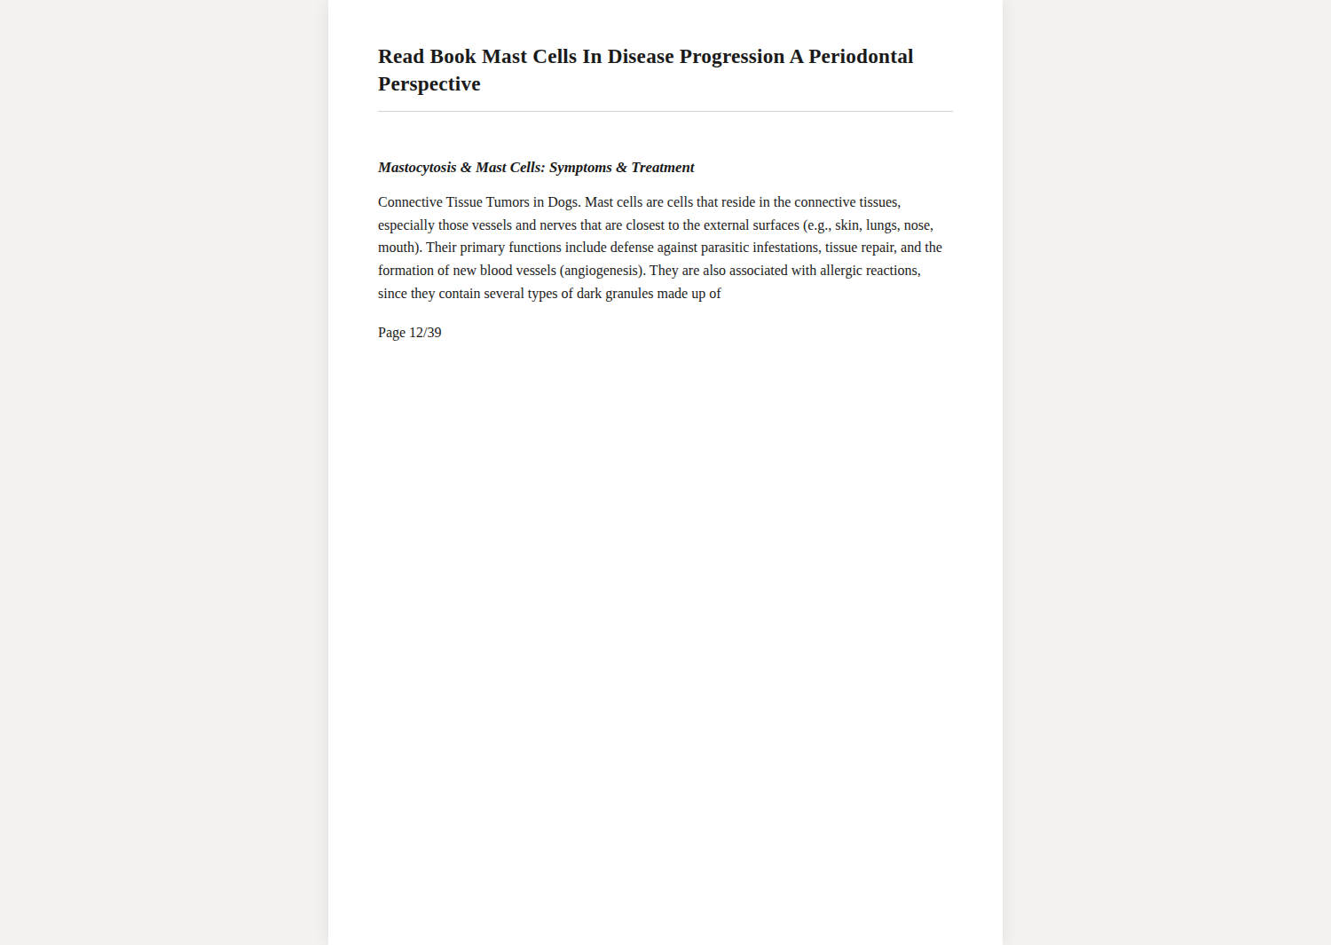Read Book Mast Cells In Disease Progression A Periodontal Perspective
Mastocytosis & Mast Cells: Symptoms & Treatment
Connective Tissue Tumors in Dogs. Mast cells are cells that reside in the connective tissues, especially those vessels and nerves that are closest to the external surfaces (e.g., skin, lungs, nose, mouth). Their primary functions include defense against parasitic infestations, tissue repair, and the formation of new blood vessels (angiogenesis). They are also associated with allergic reactions, since they contain several types of dark granules made up of
Page 12/39